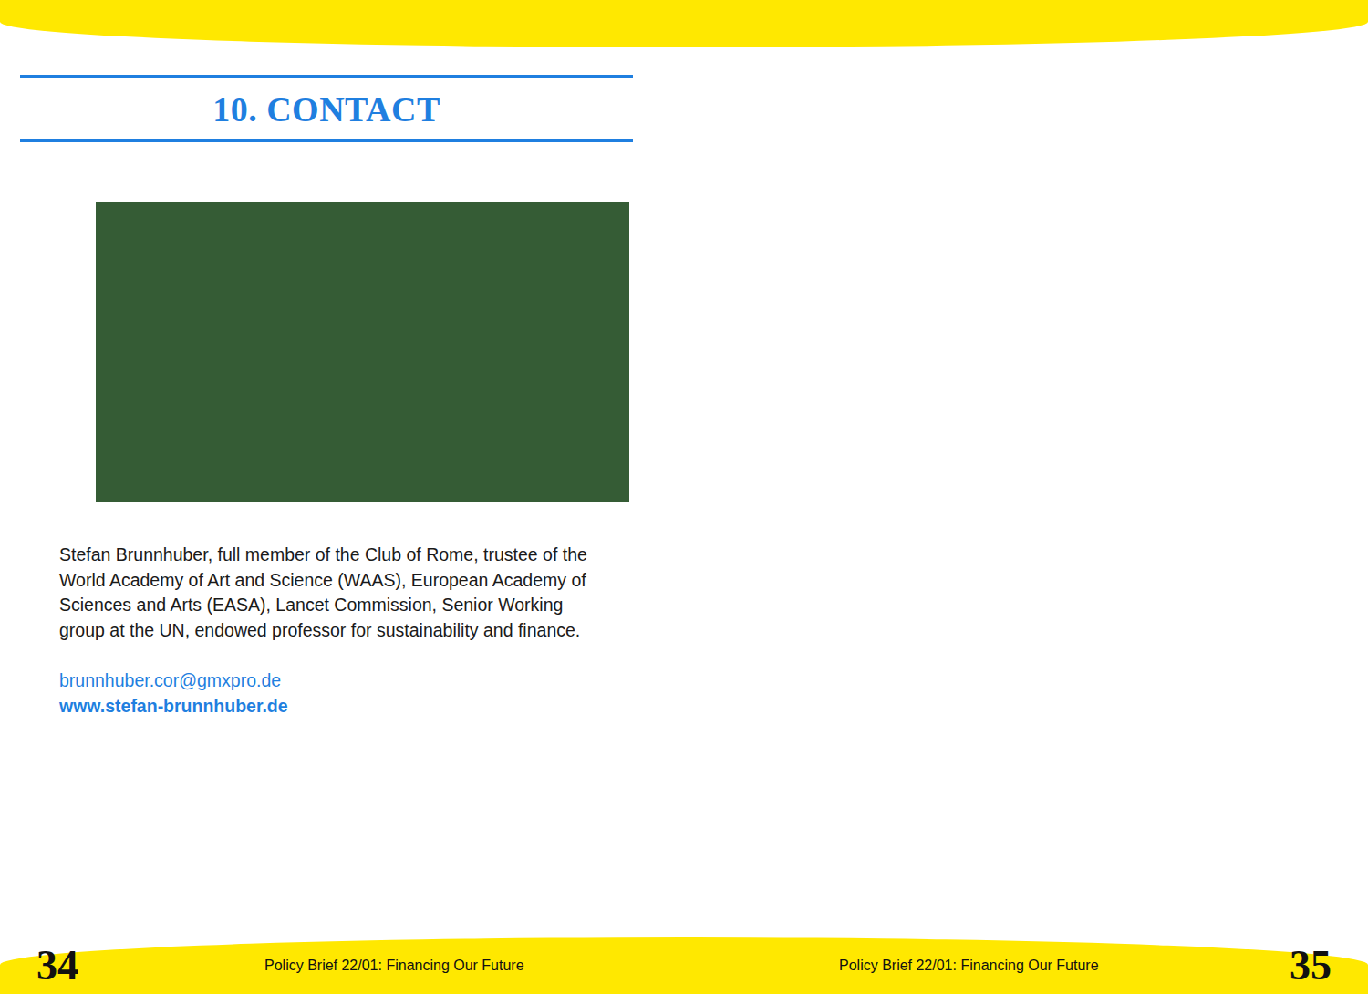10. CONTACT
Stefan Brunnhuber, full member of the Club of Rome, trustee of the World Academy of Art and Science (WAAS), European Academy of Sciences and Arts (EASA), Lancet Commission, Senior Working group at the UN, endowed professor for sustainability and finance.
brunnhuber.cor@gmxpro.de
www.stefan-brunnhuber.de
34
Policy Brief 22/01: Financing Our Future
Policy Brief 22/01: Financing Our Future
35